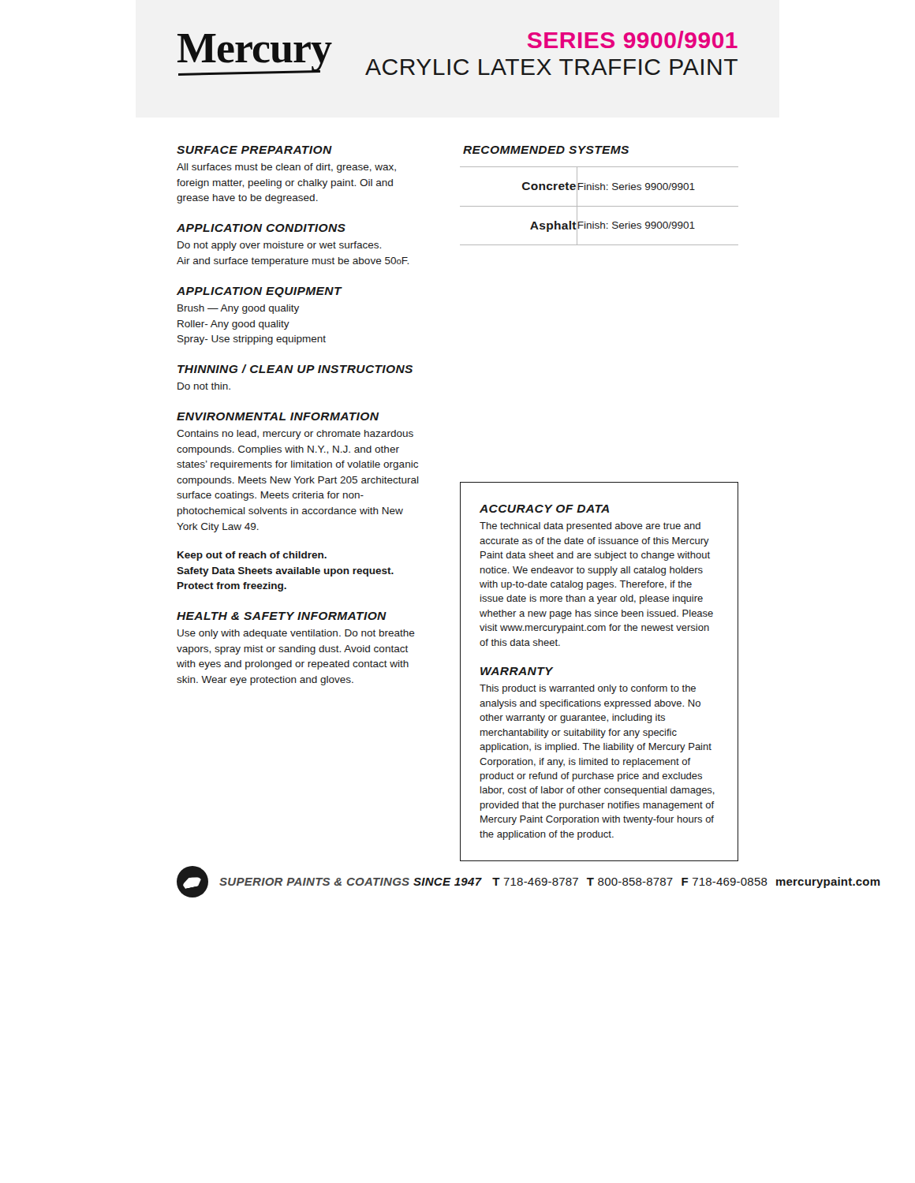Mercury
SERIES 9900/9901
ACRYLIC LATEX TRAFFIC PAINT
Surface Preparation
All surfaces must be clean of dirt, grease, wax, foreign matter, peeling or chalky paint. Oil and grease have to be degreased.
Application Conditions
Do not apply over moisture or wet surfaces.
Air and surface temperature must be above 50oF.
Application Equipment
Brush — Any good quality
Roller- Any good quality
Spray- Use stripping equipment
Thinning / Clean Up Instructions
Do not thin.
Environmental Information
Contains no lead, mercury or chromate hazardous compounds. Complies with N.Y., N.J. and other states’ requirements for limitation of volatile organic compounds. Meets New York Part 205 architectural surface coatings. Meets criteria for non-photochemical solvents in accordance with New York City Law 49.
Keep out of reach of children.
Safety Data Sheets available upon request.
Protect from freezing.
Health & Safety Information
Use only with adequate ventilation. Do not breathe vapors, spray mist or sanding dust. Avoid contact with eyes and prolonged or repeated contact with skin. Wear eye protection and gloves.
Recommended Systems
| Concrete | Finish: Series 9900/9901 |
| Asphalt | Finish: Series 9900/9901 |
Accuracy of Data
The technical data presented above are true and accurate as of the date of issuance of this Mercury Paint data sheet and are subject to change without notice. We endeavor to supply all catalog holders with up-to-date catalog pages. Therefore, if the issue date is more than a year old, please inquire whether a new page has since been issued. Please visit www.mercurypaint.com for the newest version of this data sheet.
Warranty
This product is warranted only to conform to the analysis and specifications expressed above. No other warranty or guarantee, including its merchantability or suitability for any specific application, is implied. The liability of Mercury Paint Corporation, if any, is limited to replacement of product or refund of purchase price and excludes labor, cost of labor of other consequential damages, provided that the purchaser notifies management of Mercury Paint Corporation with twenty-four hours of the application of the product.
SUPERIOR PAINTS & COATINGS SINCE 1947
T 718-469-8787 T 800-858-8787 F 718-469-0858 mercurypaint.com